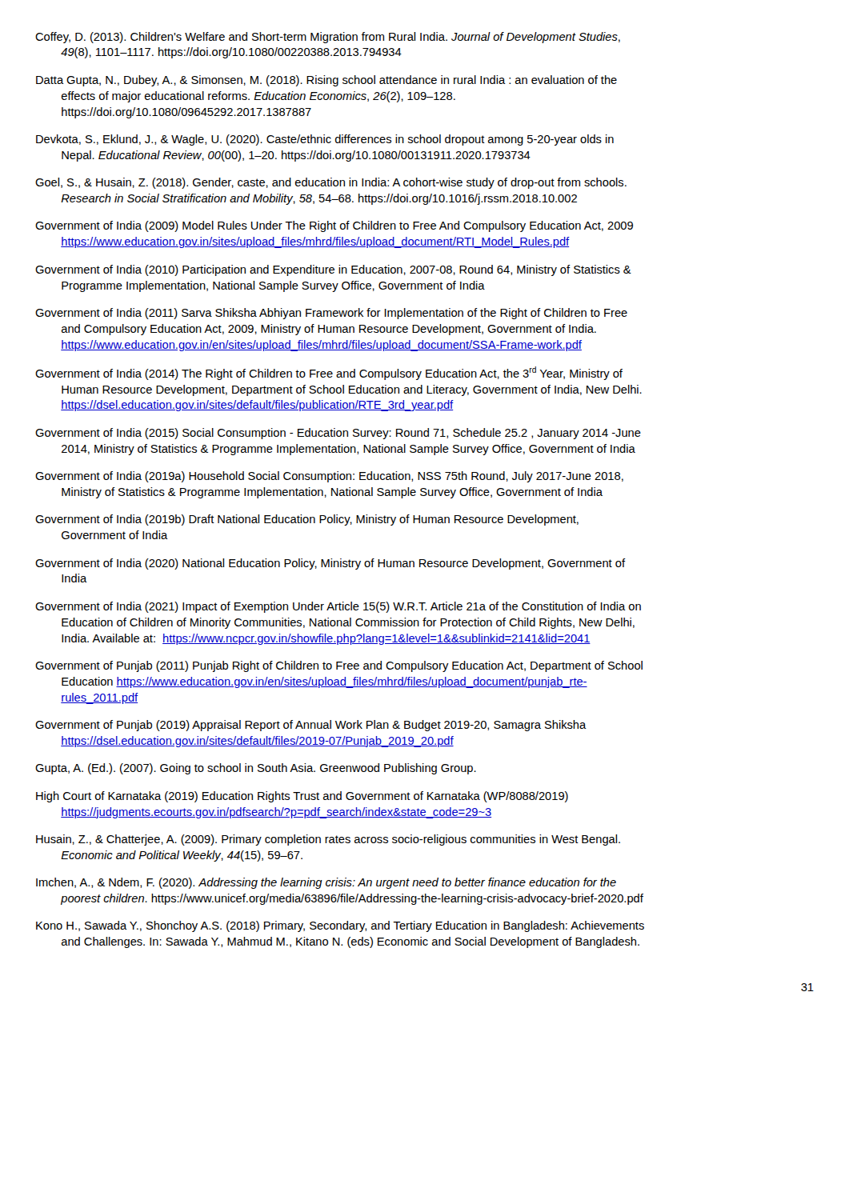Coffey, D. (2013). Children's Welfare and Short-term Migration from Rural India. Journal of Development Studies, 49(8), 1101–1117. https://doi.org/10.1080/00220388.2013.794934
Datta Gupta, N., Dubey, A., & Simonsen, M. (2018). Rising school attendance in rural India : an evaluation of the effects of major educational reforms. Education Economics, 26(2), 109–128. https://doi.org/10.1080/09645292.2017.1387887
Devkota, S., Eklund, J., & Wagle, U. (2020). Caste/ethnic differences in school dropout among 5-20-year olds in Nepal. Educational Review, 00(00), 1–20. https://doi.org/10.1080/00131911.2020.1793734
Goel, S., & Husain, Z. (2018). Gender, caste, and education in India: A cohort-wise study of drop-out from schools. Research in Social Stratification and Mobility, 58, 54–68. https://doi.org/10.1016/j.rssm.2018.10.002
Government of India (2009) Model Rules Under The Right of Children to Free And Compulsory Education Act, 2009 https://www.education.gov.in/sites/upload_files/mhrd/files/upload_document/RTI_Model_Rules.pdf
Government of India (2010) Participation and Expenditure in Education, 2007-08, Round 64, Ministry of Statistics & Programme Implementation, National Sample Survey Office, Government of India
Government of India (2011) Sarva Shiksha Abhiyan Framework for Implementation of the Right of Children to Free and Compulsory Education Act, 2009, Ministry of Human Resource Development, Government of India. https://www.education.gov.in/en/sites/upload_files/mhrd/files/upload_document/SSA-Frame-work.pdf
Government of India (2014) The Right of Children to Free and Compulsory Education Act, the 3rd Year, Ministry of Human Resource Development, Department of School Education and Literacy, Government of India, New Delhi. https://dsel.education.gov.in/sites/default/files/publication/RTE_3rd_year.pdf
Government of India (2015) Social Consumption - Education Survey: Round 71, Schedule 25.2 , January 2014 -June 2014, Ministry of Statistics & Programme Implementation, National Sample Survey Office, Government of India
Government of India (2019a) Household Social Consumption: Education, NSS 75th Round, July 2017-June 2018, Ministry of Statistics & Programme Implementation, National Sample Survey Office, Government of India
Government of India (2019b) Draft National Education Policy, Ministry of Human Resource Development, Government of India
Government of India (2020) National Education Policy, Ministry of Human Resource Development, Government of India
Government of India (2021) Impact of Exemption Under Article 15(5) W.R.T. Article 21a of the Constitution of India on Education of Children of Minority Communities, National Commission for Protection of Child Rights, New Delhi, India. Available at: https://www.ncpcr.gov.in/showfile.php?lang=1&level=1&&sublinkid=2141&lid=2041
Government of Punjab (2011) Punjab Right of Children to Free and Compulsory Education Act, Department of School Education https://www.education.gov.in/en/sites/upload_files/mhrd/files/upload_document/punjab_rte-rules_2011.pdf
Government of Punjab (2019) Appraisal Report of Annual Work Plan & Budget 2019-20, Samagra Shiksha https://dsel.education.gov.in/sites/default/files/2019-07/Punjab_2019_20.pdf
Gupta, A. (Ed.). (2007). Going to school in South Asia. Greenwood Publishing Group.
High Court of Karnataka (2019) Education Rights Trust and Government of Karnataka (WP/8088/2019) https://judgments.ecourts.gov.in/pdfsearch/?p=pdf_search/index&state_code=29~3
Husain, Z., & Chatterjee, A. (2009). Primary completion rates across socio-religious communities in West Bengal. Economic and Political Weekly, 44(15), 59–67.
Imchen, A., & Ndem, F. (2020). Addressing the learning crisis: An urgent need to better finance education for the poorest children. https://www.unicef.org/media/63896/file/Addressing-the-learning-crisis-advocacy-brief-2020.pdf
Kono H., Sawada Y., Shonchoy A.S. (2018) Primary, Secondary, and Tertiary Education in Bangladesh: Achievements and Challenges. In: Sawada Y., Mahmud M., Kitano N. (eds) Economic and Social Development of Bangladesh.
31